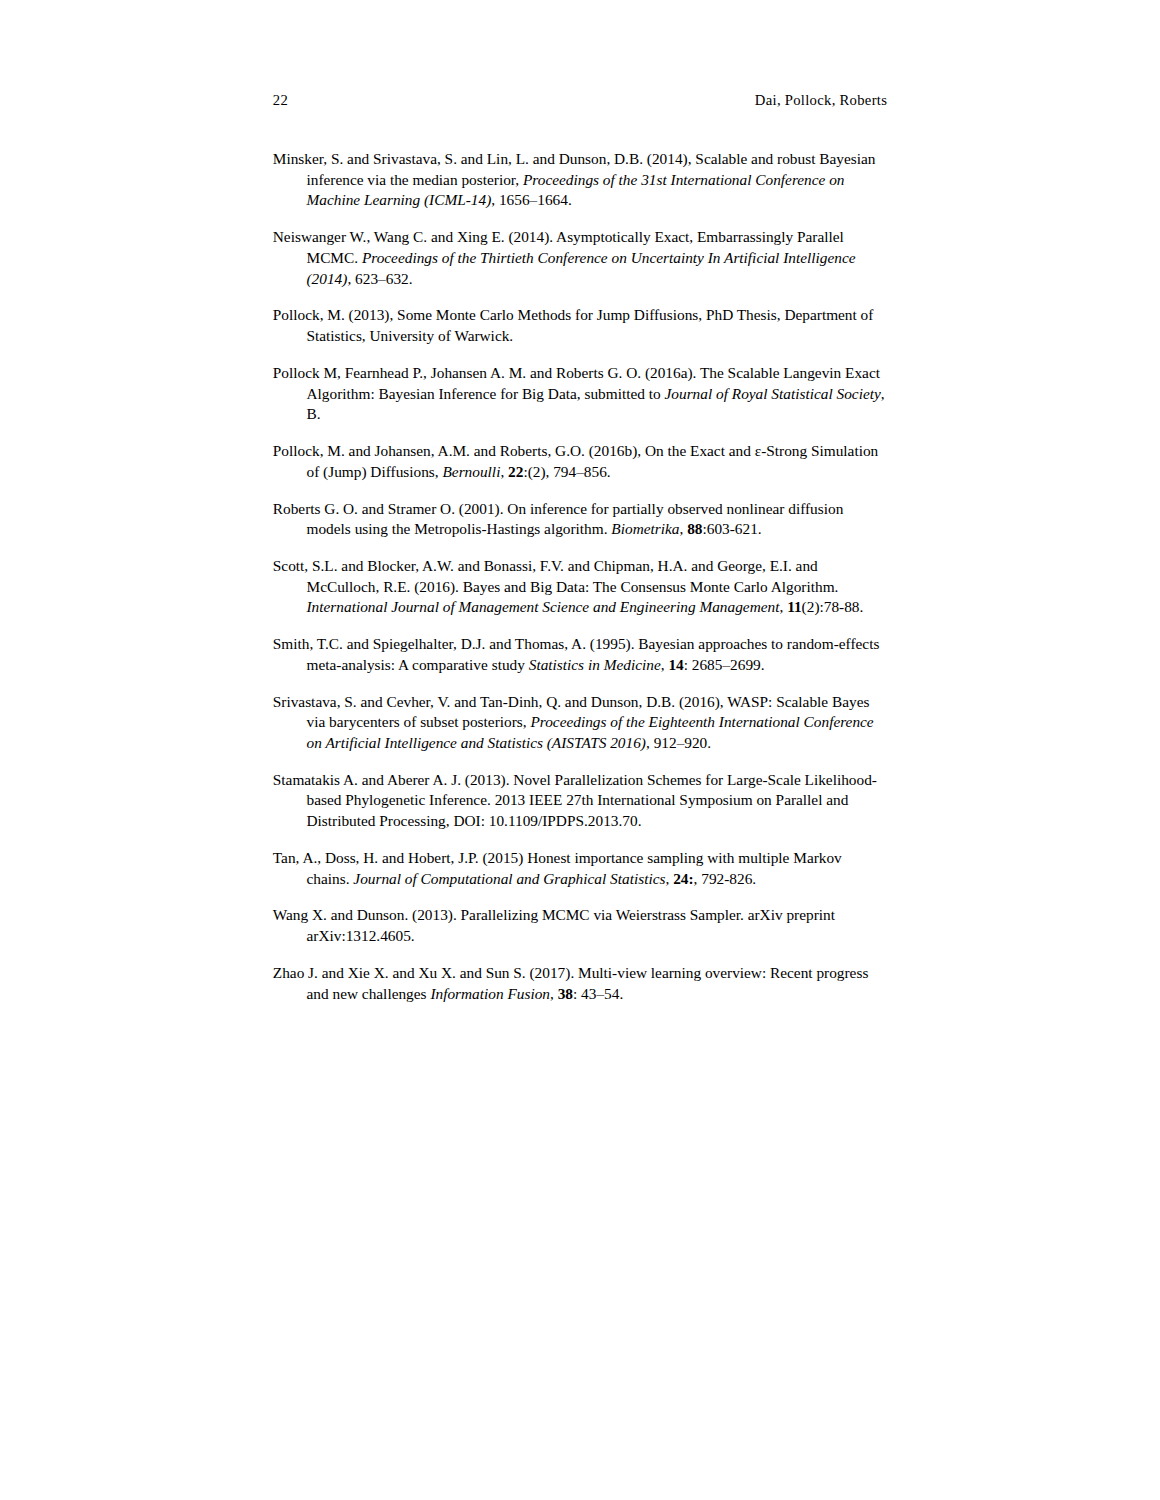22 Dai, Pollock, Roberts
Minsker, S. and Srivastava, S. and Lin, L. and Dunson, D.B. (2014), Scalable and robust Bayesian inference via the median posterior, Proceedings of the 31st International Conference on Machine Learning (ICML-14), 1656–1664.
Neiswanger W., Wang C. and Xing E. (2014). Asymptotically Exact, Embarrassingly Parallel MCMC. Proceedings of the Thirtieth Conference on Uncertainty In Artificial Intelligence (2014), 623–632.
Pollock, M. (2013), Some Monte Carlo Methods for Jump Diffusions, PhD Thesis, Department of Statistics, University of Warwick.
Pollock M, Fearnhead P., Johansen A. M. and Roberts G. O. (2016a). The Scalable Langevin Exact Algorithm: Bayesian Inference for Big Data, submitted to Journal of Royal Statistical Society, B.
Pollock, M. and Johansen, A.M. and Roberts, G.O. (2016b), On the Exact and ε-Strong Simulation of (Jump) Diffusions, Bernoulli, 22:(2), 794–856.
Roberts G. O. and Stramer O. (2001). On inference for partially observed nonlinear diffusion models using the Metropolis-Hastings algorithm. Biometrika, 88:603-621.
Scott, S.L. and Blocker, A.W. and Bonassi, F.V. and Chipman, H.A. and George, E.I. and McCulloch, R.E. (2016). Bayes and Big Data: The Consensus Monte Carlo Algorithm. International Journal of Management Science and Engineering Management, 11(2):78-88.
Smith, T.C. and Spiegelhalter, D.J. and Thomas, A. (1995). Bayesian approaches to random-effects meta-analysis: A comparative study Statistics in Medicine, 14: 2685–2699.
Srivastava, S. and Cevher, V. and Tan-Dinh, Q. and Dunson, D.B. (2016), WASP: Scalable Bayes via barycenters of subset posteriors, Proceedings of the Eighteenth International Conference on Artificial Intelligence and Statistics (AISTATS 2016), 912–920.
Stamatakis A. and Aberer A. J. (2013). Novel Parallelization Schemes for Large-Scale Likelihood-based Phylogenetic Inference. 2013 IEEE 27th International Symposium on Parallel and Distributed Processing, DOI: 10.1109/IPDPS.2013.70.
Tan, A., Doss, H. and Hobert, J.P. (2015) Honest importance sampling with multiple Markov chains. Journal of Computational and Graphical Statistics, 24:, 792-826.
Wang X. and Dunson. (2013). Parallelizing MCMC via Weierstrass Sampler. arXiv preprint arXiv:1312.4605.
Zhao J. and Xie X. and Xu X. and Sun S. (2017). Multi-view learning overview: Recent progress and new challenges Information Fusion, 38: 43–54.